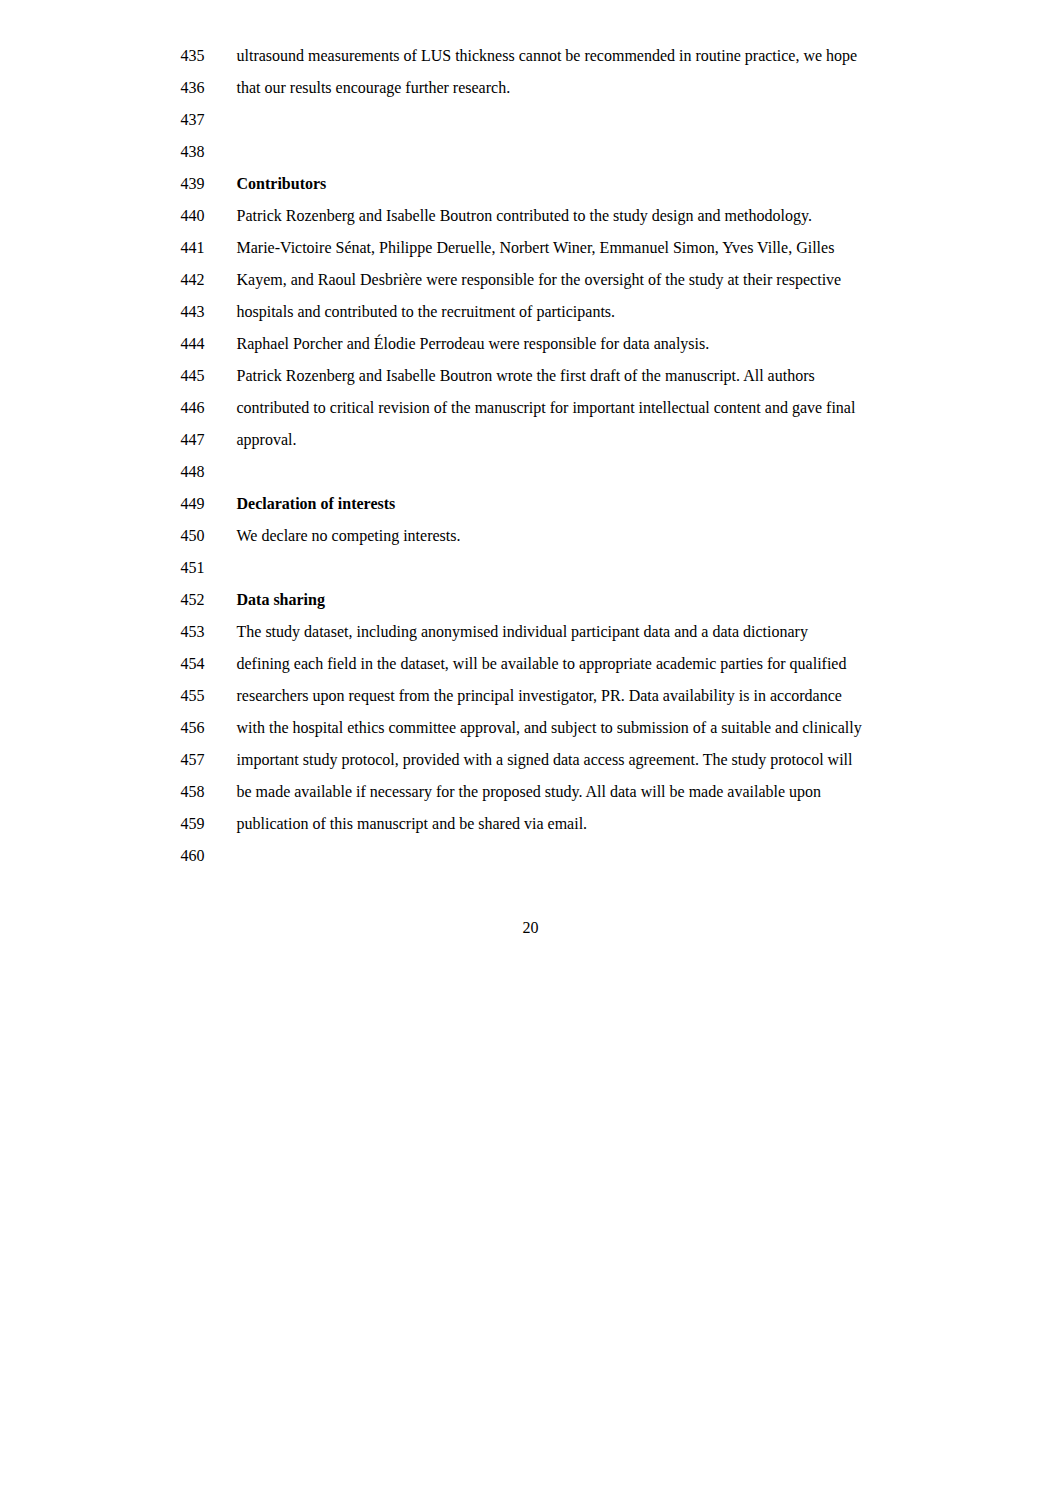435 ultrasound measurements of LUS thickness cannot be recommended in routine practice, we hope
436 that our results encourage further research.
437
438
439
Contributors
440 Patrick Rozenberg and Isabelle Boutron contributed to the study design and methodology.
441 Marie-Victoire Sénat, Philippe Deruelle, Norbert Winer, Emmanuel Simon, Yves Ville, Gilles
442 Kayem, and Raoul Desbrière were responsible for the oversight of the study at their respective
443 hospitals and contributed to the recruitment of participants.
444 Raphael Porcher and Élodie Perrodeau were responsible for data analysis.
445 Patrick Rozenberg and Isabelle Boutron wrote the first draft of the manuscript. All authors
446 contributed to critical revision of the manuscript for important intellectual content and gave final
447 approval.
448
449
Declaration of interests
450 We declare no competing interests.
451
452
Data sharing
453 The study dataset, including anonymised individual participant data and a data dictionary
454 defining each field in the dataset, will be available to appropriate academic parties for qualified
455 researchers upon request from the principal investigator, PR. Data availability is in accordance
456 with the hospital ethics committee approval, and subject to submission of a suitable and clinically
457 important study protocol, provided with a signed data access agreement. The study protocol will
458 be made available if necessary for the proposed study. All data will be made available upon
459 publication of this manuscript and be shared via email.
460
20